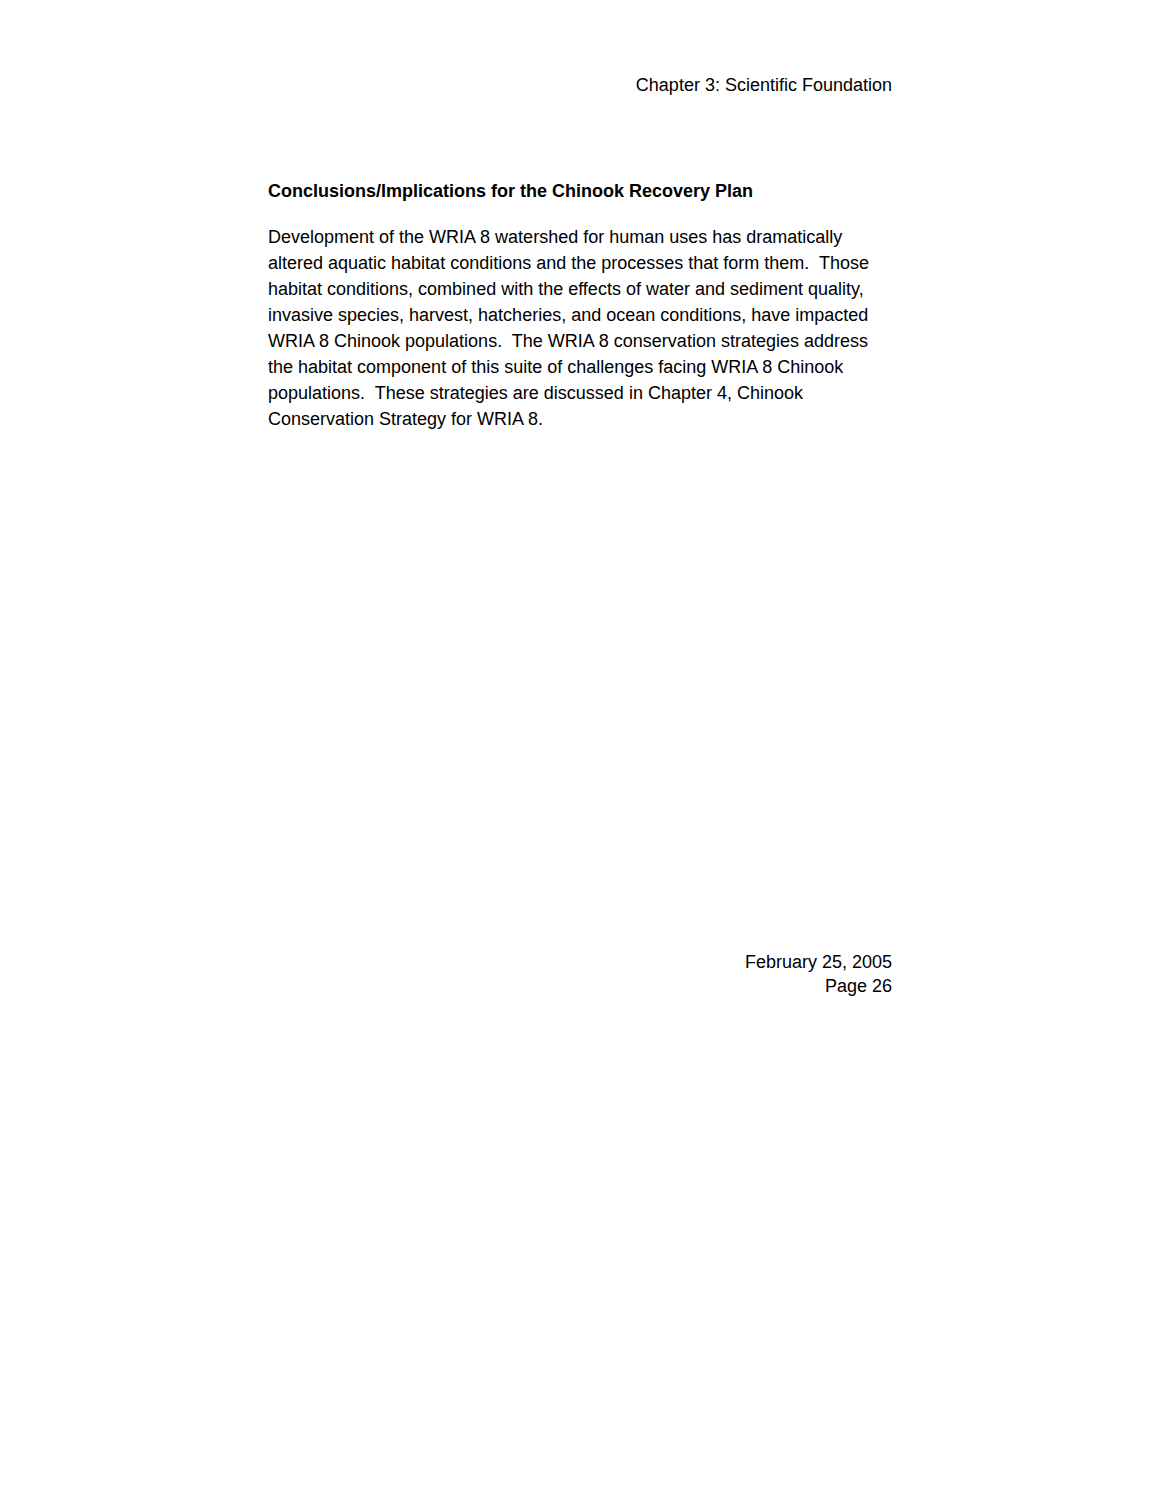Chapter 3: Scientific Foundation
Conclusions/Implications for the Chinook Recovery Plan
Development of the WRIA 8 watershed for human uses has dramatically altered aquatic habitat conditions and the processes that form them. Those habitat conditions, combined with the effects of water and sediment quality, invasive species, harvest, hatcheries, and ocean conditions, have impacted WRIA 8 Chinook populations. The WRIA 8 conservation strategies address the habitat component of this suite of challenges facing WRIA 8 Chinook populations. These strategies are discussed in Chapter 4, Chinook Conservation Strategy for WRIA 8.
February 25, 2005
Page 26